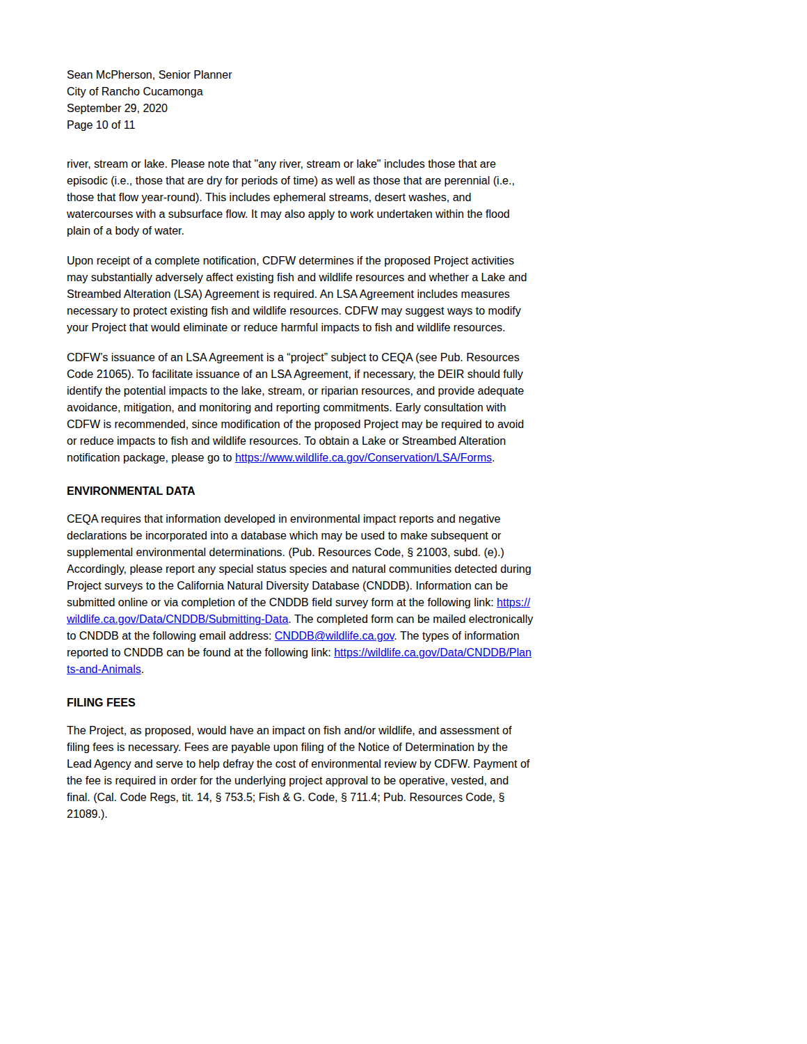Sean McPherson, Senior Planner
City of Rancho Cucamonga
September 29, 2020
Page 10 of 11
river, stream or lake. Please note that "any river, stream or lake" includes those that are episodic (i.e., those that are dry for periods of time) as well as those that are perennial (i.e., those that flow year-round). This includes ephemeral streams, desert washes, and watercourses with a subsurface flow. It may also apply to work undertaken within the flood plain of a body of water.
Upon receipt of a complete notification, CDFW determines if the proposed Project activities may substantially adversely affect existing fish and wildlife resources and whether a Lake and Streambed Alteration (LSA) Agreement is required. An LSA Agreement includes measures necessary to protect existing fish and wildlife resources. CDFW may suggest ways to modify your Project that would eliminate or reduce harmful impacts to fish and wildlife resources.
CDFW’s issuance of an LSA Agreement is a “project” subject to CEQA (see Pub. Resources Code 21065). To facilitate issuance of an LSA Agreement, if necessary, the DEIR should fully identify the potential impacts to the lake, stream, or riparian resources, and provide adequate avoidance, mitigation, and monitoring and reporting commitments. Early consultation with CDFW is recommended, since modification of the proposed Project may be required to avoid or reduce impacts to fish and wildlife resources. To obtain a Lake or Streambed Alteration notification package, please go to https://www.wildlife.ca.gov/Conservation/LSA/Forms.
Environmental Data
CEQA requires that information developed in environmental impact reports and negative declarations be incorporated into a database which may be used to make subsequent or supplemental environmental determinations. (Pub. Resources Code, § 21003, subd. (e).) Accordingly, please report any special status species and natural communities detected during Project surveys to the California Natural Diversity Database (CNDDB). Information can be submitted online or via completion of the CNDDB field survey form at the following link: https://wildlife.ca.gov/Data/CNDDB/Submitting-Data. The completed form can be mailed electronically to CNDDB at the following email address: CNDDB@wildlife.ca.gov. The types of information reported to CNDDB can be found at the following link: https://wildlife.ca.gov/Data/CNDDB/Plants-and-Animals.
Filing Fees
The Project, as proposed, would have an impact on fish and/or wildlife, and assessment of filing fees is necessary. Fees are payable upon filing of the Notice of Determination by the Lead Agency and serve to help defray the cost of environmental review by CDFW. Payment of the fee is required in order for the underlying project approval to be operative, vested, and final. (Cal. Code Regs, tit. 14, § 753.5; Fish & G. Code, § 711.4; Pub. Resources Code, § 21089.).